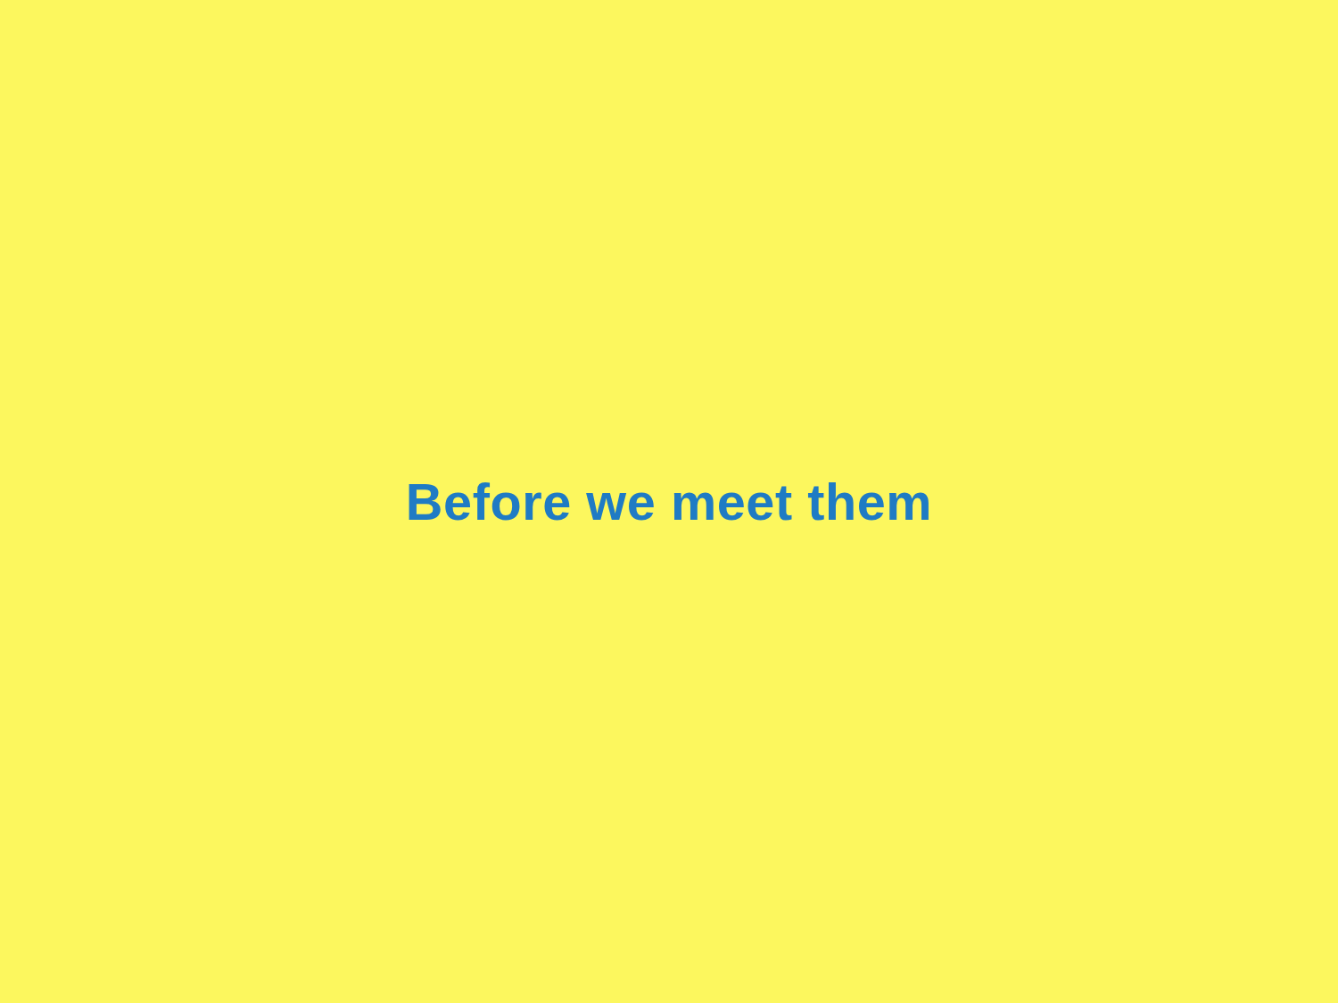Before we meet them